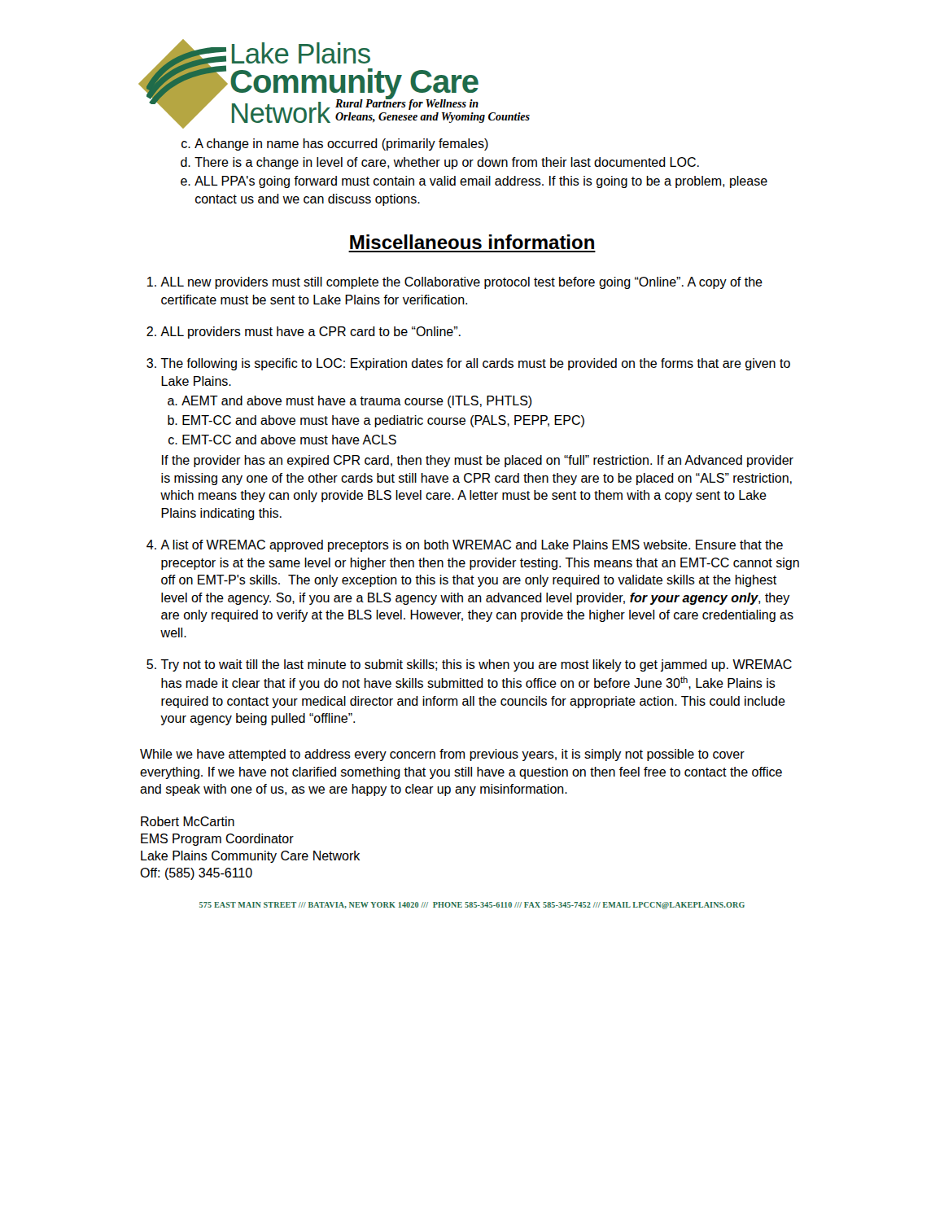Lake Plains Community Care Network Rural Partners for Wellness in
Orleans, Genesee and Wyoming Counties
A change in name has occurred (primarily females)
There is a change in level of care, whether up or down from their last documented LOC.
ALL PPA's going forward must contain a valid email address. If this is going to be a problem, please contact us and we can discuss options.
Miscellaneous information
ALL new providers must still complete the Collaborative protocol test before going “Online”. A copy of the certificate must be sent to Lake Plains for verification.
ALL providers must have a CPR card to be “Online”.
The following is specific to LOC: Expiration dates for all cards must be provided on the forms that are given to Lake Plains.
AEMT and above must have a trauma course (ITLS, PHTLS)
EMT-CC and above must have a pediatric course (PALS, PEPP, EPC)
EMT-CC and above must have ACLS
If the provider has an expired CPR card, then they must be placed on “full” restriction. If an Advanced provider is missing any one of the other cards but still have a CPR card then they are to be placed on “ALS” restriction, which means they can only provide BLS level care. A letter must be sent to them with a copy sent to Lake Plains indicating this.
A list of WREMAC approved preceptors is on both WREMAC and Lake Plains EMS website. Ensure that the preceptor is at the same level or higher then then the provider testing. This means that an EMT-CC cannot sign off on EMT-P's skills. The only exception to this is that you are only required to validate skills at the highest level of the agency. So, if you are a BLS agency with an advanced level provider, for your agency only, they are only required to verify at the BLS level. However, they can provide the higher level of care credentialing as well.
Try not to wait till the last minute to submit skills; this is when you are most likely to get jammed up. WREMAC has made it clear that if you do not have skills submitted to this office on or before June 30th, Lake Plains is required to contact your medical director and inform all the councils for appropriate action. This could include your agency being pulled “offline”.
While we have attempted to address every concern from previous years, it is simply not possible to cover everything. If we have not clarified something that you still have a question on then feel free to contact the office and speak with one of us, as we are happy to clear up any misinformation.
Robert McCartin
EMS Program Coordinator
Lake Plains Community Care Network
Off: (585) 345-6110
575 EAST MAIN STREET /// BATAVIA, NEW YORK 14020 /// PHONE 585-345-6110 /// FAX 585-345-7452 /// EMAIL LPCCN@LAKEPLAINS.ORG